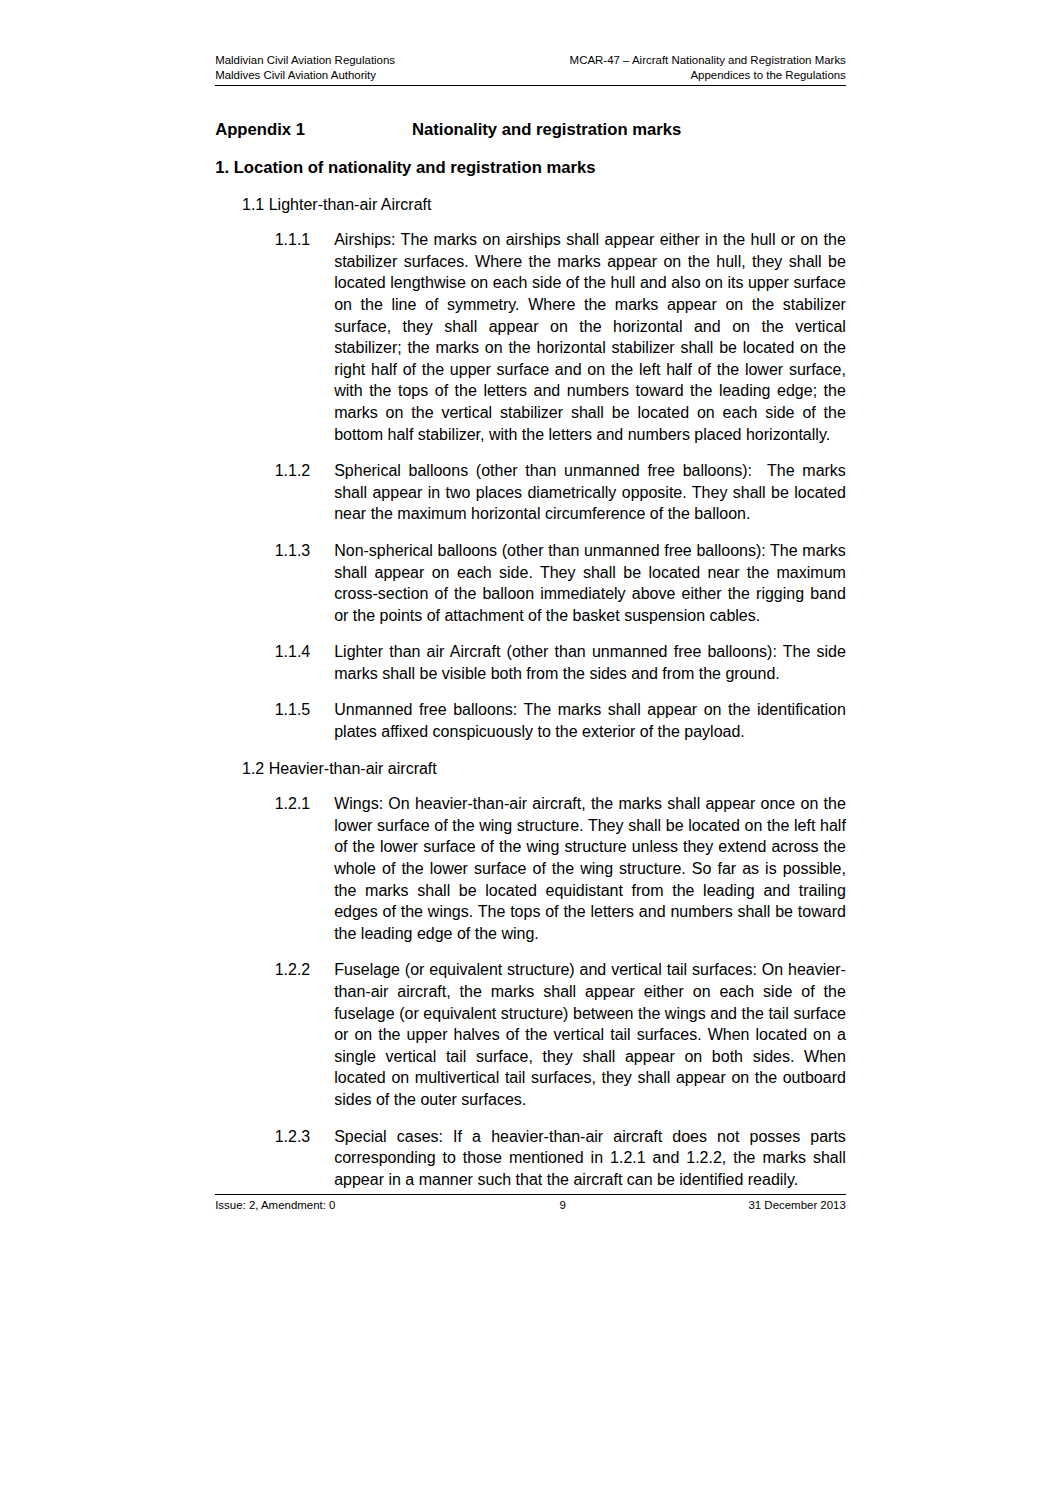| Maldivian Civil Aviation Regulations | MCAR-47 – Aircraft Nationality and Registration Marks |
| Maldives Civil Aviation Authority | Appendices to the Regulations |
Appendix 1 Nationality and registration marks
1. Location of nationality and registration marks
1.1 Lighter-than-air Aircraft
1.1.1
Airships: The marks on airships shall appear either in the hull or on the stabilizer surfaces. Where the marks appear on the hull, they shall be located lengthwise on each side of the hull and also on its upper surface on the line of symmetry. Where the marks appear on the stabilizer surface, they shall appear on the horizontal and on the vertical stabilizer; the marks on the horizontal stabilizer shall be located on the right half of the upper surface and on the left half of the lower surface, with the tops of the letters and numbers toward the leading edge; the marks on the vertical stabilizer shall be located on each side of the bottom half stabilizer, with the letters and numbers placed horizontally.
1.1.2
Spherical balloons (other than unmanned free balloons): The marks shall appear in two places diametrically opposite. They shall be located near the maximum horizontal circumference of the balloon.
1.1.3
Non-spherical balloons (other than unmanned free balloons): The marks shall appear on each side. They shall be located near the maximum cross-section of the balloon immediately above either the rigging band or the points of attachment of the basket suspension cables.
1.1.4
Lighter than air Aircraft (other than unmanned free balloons): The side marks shall be visible both from the sides and from the ground.
1.1.5
Unmanned free balloons: The marks shall appear on the identification plates affixed conspicuously to the exterior of the payload.
1.2 Heavier-than-air aircraft
1.2.1
Wings: On heavier-than-air aircraft, the marks shall appear once on the lower surface of the wing structure. They shall be located on the left half of the lower surface of the wing structure unless they extend across the whole of the lower surface of the wing structure. So far as is possible, the marks shall be located equidistant from the leading and trailing edges of the wings. The tops of the letters and numbers shall be toward the leading edge of the wing.
1.2.2
Fuselage (or equivalent structure) and vertical tail surfaces: On heavier-than-air aircraft, the marks shall appear either on each side of the fuselage (or equivalent structure) between the wings and the tail surface or on the upper halves of the vertical tail surfaces. When located on a single vertical tail surface, they shall appear on both sides. When located on multivertical tail surfaces, they shall appear on the outboard sides of the outer surfaces.
1.2.3
Special cases: If a heavier-than-air aircraft does not posses parts corresponding to those mentioned in 1.2.1 and 1.2.2, the marks shall appear in a manner such that the aircraft can be identified readily.
| Issue: 2, Amendment: 0 | 9 | 31 December 2013 |